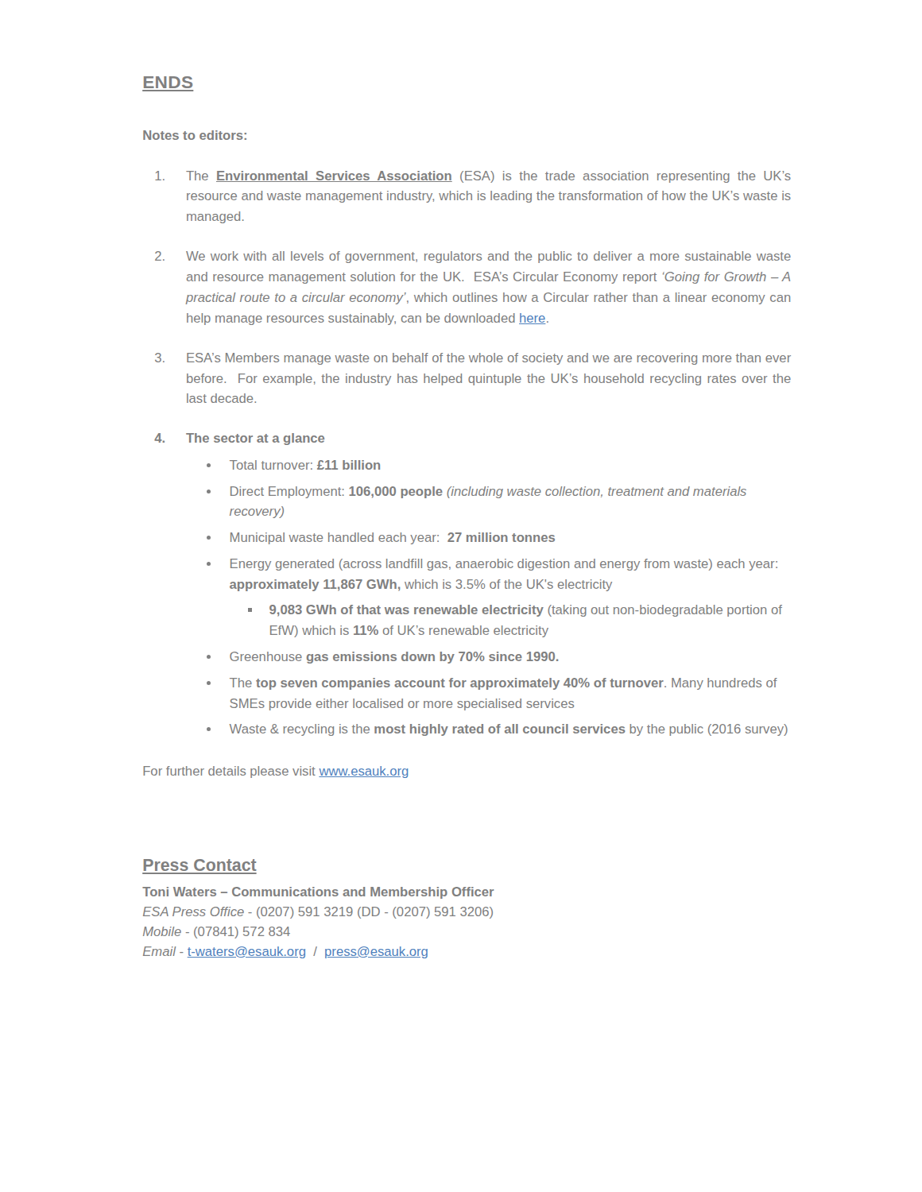ENDS
Notes to editors:
The Environmental Services Association (ESA) is the trade association representing the UK’s resource and waste management industry, which is leading the transformation of how the UK’s waste is managed.
We work with all levels of government, regulators and the public to deliver a more sustainable waste and resource management solution for the UK. ESA’s Circular Economy report ‘Going for Growth – A practical route to a circular economy’, which outlines how a Circular rather than a linear economy can help manage resources sustainably, can be downloaded here.
ESA’s Members manage waste on behalf of the whole of society and we are recovering more than ever before. For example, the industry has helped quintuple the UK’s household recycling rates over the last decade.
The sector at a glance
Total turnover: £11 billion
Direct Employment: 106,000 people (including waste collection, treatment and materials recovery)
Municipal waste handled each year: 27 million tonnes
Energy generated (across landfill gas, anaerobic digestion and energy from waste) each year: approximately 11,867 GWh, which is 3.5% of the UK's electricity
9,083 GWh of that was renewable electricity (taking out non-biodegradable portion of EfW) which is 11% of UK’s renewable electricity
Greenhouse gas emissions down by 70% since 1990.
The top seven companies account for approximately 40% of turnover. Many hundreds of SMEs provide either localised or more specialised services
Waste & recycling is the most highly rated of all council services by the public (2016 survey)
For further details please visit www.esauk.org
Press Contact
Toni Waters – Communications and Membership Officer
ESA Press Office - (0207) 591 3219 (DD - (0207) 591 3206)
Mobile - (07841) 572 834
Email - t-waters@esauk.org / press@esauk.org